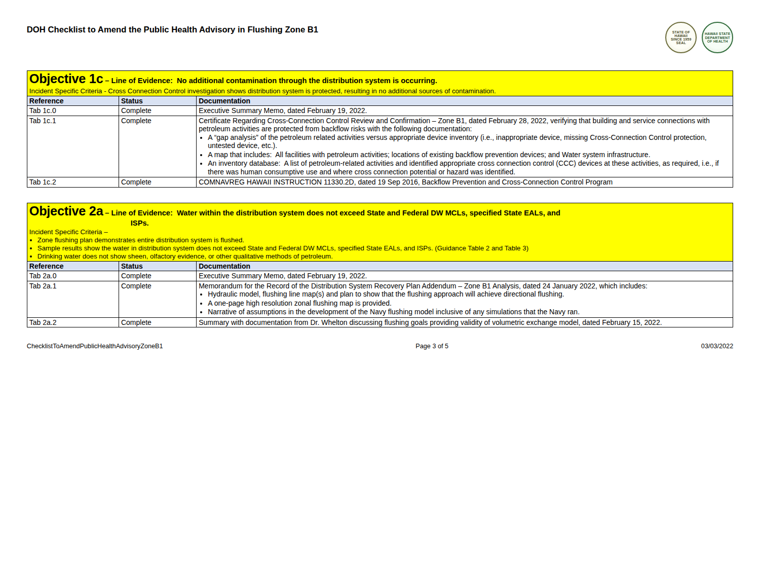DOH Checklist to Amend the Public Health Advisory in Flushing Zone B1
STATE OF HAWAII
SINCE 1959
SEAL
HAWAII STATE
DEPARTMENT
OF HEALTH
| Objective 1c – Line of Evidence: No additional contamination through the distribution system is occurring. Incident Specific Criteria - Cross Connection Control investigation shows distribution system is protected, resulting in no additional sources of contamination. |
| Reference | Status | Documentation |
| Tab 1c.0 | Complete | Executive Summary Memo, dated February 19, 2022. |
| Tab 1c.1 | Complete | Certificate Regarding Cross-Connection Control Review and Confirmation – Zone B1, dated February 28, 2022, verifying that building and service connections with petroleum activities are protected from backflow risks with the following documentation: A “gap analysis” of the petroleum related activities versus appropriate device inventory (i.e., inappropriate device, missing Cross-Connection Control protection, untested device, etc.). A map that includes: All facilities with petroleum activities; locations of existing backflow prevention devices; and Water system infrastructure. An inventory database: A list of petroleum-related activities and identified appropriate cross connection control (CCC) devices at these activities, as required, i.e., if there was human consumptive use and where cross connection potential or hazard was identified. |
| Tab 1c.2 | Complete | COMNAVREG HAWAII INSTRUCTION 11330.2D, dated 19 Sep 2016, Backflow Prevention and Cross-Connection Control Program |
| Objective 2a – Line of Evidence: Water within the distribution system does not exceed State and Federal DW MCLs, specified State EALs, and ISPs. Incident Specific Criteria – Zone flushing plan demonstrates entire distribution system is flushed. Sample results show the water in distribution system does not exceed State and Federal DW MCLs, specified State EALs, and ISPs. (Guidance Table 2 and Table 3) Drinking water does not show sheen, olfactory evidence, or other qualitative methods of petroleum. |
| Reference | Status | Documentation |
| Tab 2a.0 | Complete | Executive Summary Memo, dated February 19, 2022. |
| Tab 2a.1 | Complete | Memorandum for the Record of the Distribution System Recovery Plan Addendum – Zone B1 Analysis, dated 24 January 2022, which includes: Hydraulic model, flushing line map(s) and plan to show that the flushing approach will achieve directional flushing. A one-page high resolution zonal flushing map is provided. Narrative of assumptions in the development of the Navy flushing model inclusive of any simulations that the Navy ran. |
| Tab 2a.2 | Complete | Summary with documentation from Dr. Whelton discussing flushing goals providing validity of volumetric exchange model, dated February 15, 2022. |
ChecklistToAmendPublicHealthAdvisoryZoneB1
Page 3 of 5
03/03/2022